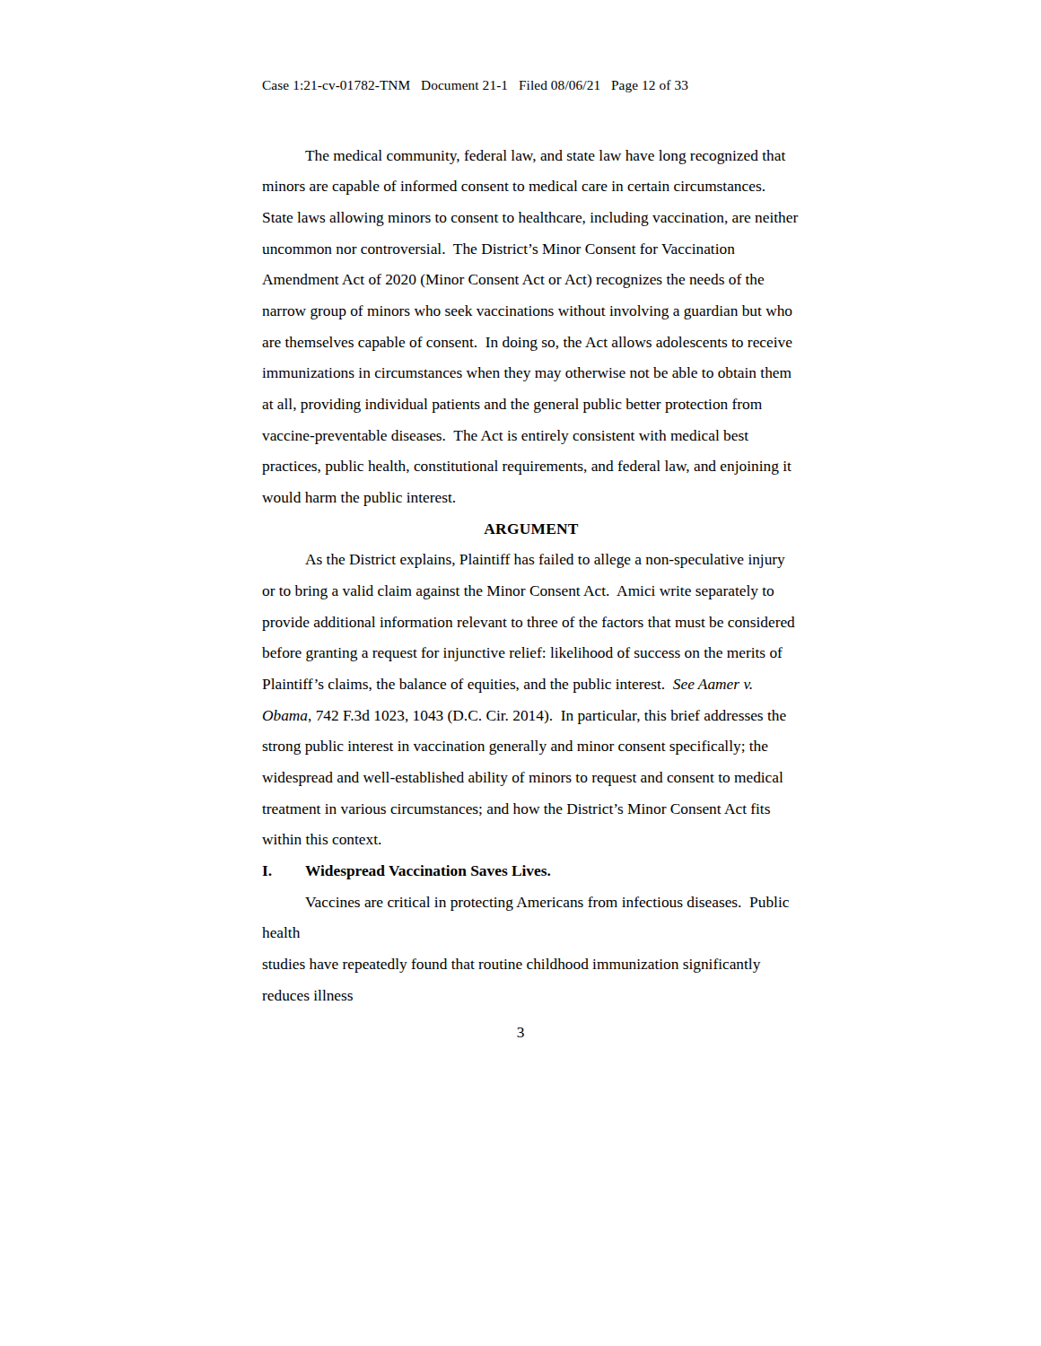Case 1:21-cv-01782-TNM Document 21-1 Filed 08/06/21 Page 12 of 33
The medical community, federal law, and state law have long recognized that minors are capable of informed consent to medical care in certain circumstances. State laws allowing minors to consent to healthcare, including vaccination, are neither uncommon nor controversial. The District’s Minor Consent for Vaccination Amendment Act of 2020 (Minor Consent Act or Act) recognizes the needs of the narrow group of minors who seek vaccinations without involving a guardian but who are themselves capable of consent. In doing so, the Act allows adolescents to receive immunizations in circumstances when they may otherwise not be able to obtain them at all, providing individual patients and the general public better protection from vaccine-preventable diseases. The Act is entirely consistent with medical best practices, public health, constitutional requirements, and federal law, and enjoining it would harm the public interest.
ARGUMENT
As the District explains, Plaintiff has failed to allege a non-speculative injury or to bring a valid claim against the Minor Consent Act. Amici write separately to provide additional information relevant to three of the factors that must be considered before granting a request for injunctive relief: likelihood of success on the merits of Plaintiff’s claims, the balance of equities, and the public interest. See Aamer v. Obama, 742 F.3d 1023, 1043 (D.C. Cir. 2014). In particular, this brief addresses the strong public interest in vaccination generally and minor consent specifically; the widespread and well-established ability of minors to request and consent to medical treatment in various circumstances; and how the District’s Minor Consent Act fits within this context.
I. Widespread Vaccination Saves Lives.
Vaccines are critical in protecting Americans from infectious diseases. Public health
studies have repeatedly found that routine childhood immunization significantly reduces illness
3